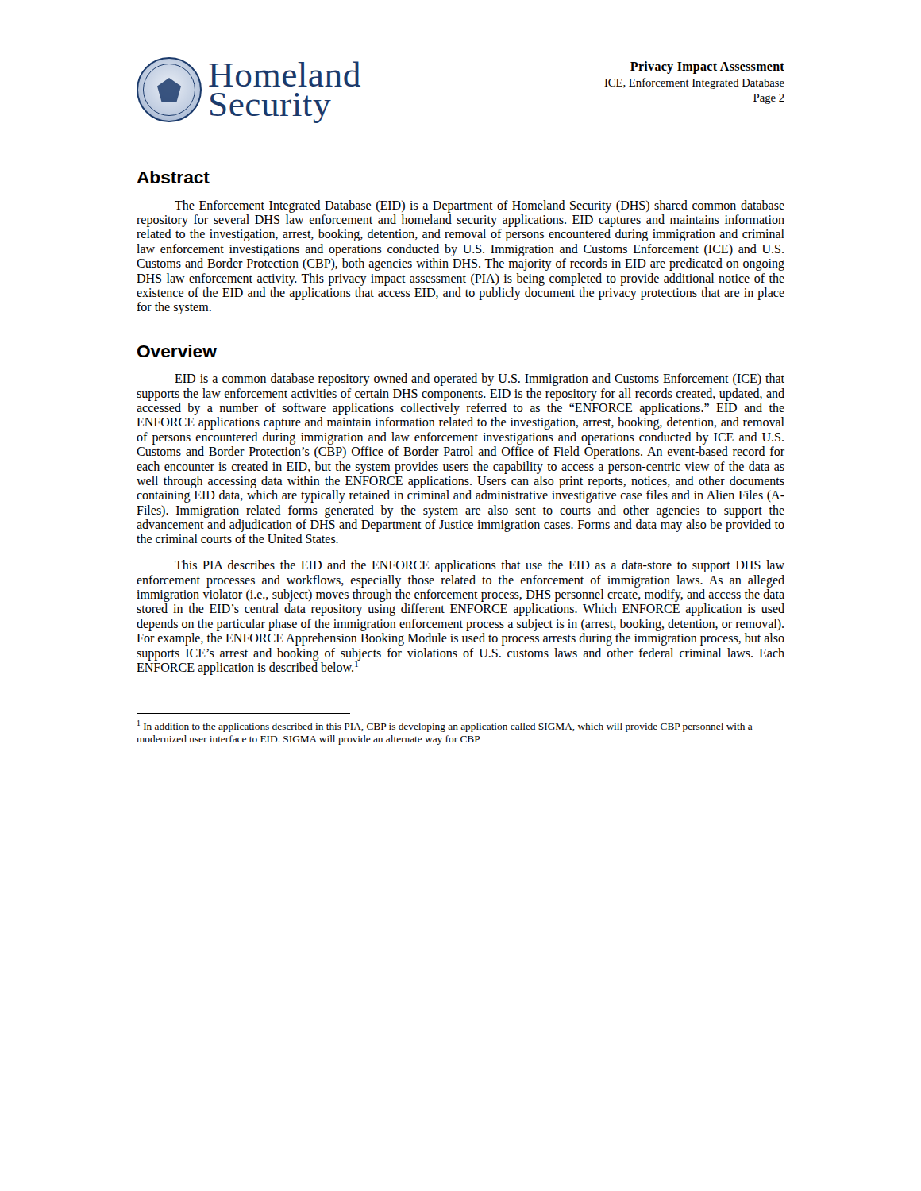Homeland Security
Privacy Impact Assessment
ICE, Enforcement Integrated Database
Page 2
Abstract
The Enforcement Integrated Database (EID) is a Department of Homeland Security (DHS) shared common database repository for several DHS law enforcement and homeland security applications. EID captures and maintains information related to the investigation, arrest, booking, detention, and removal of persons encountered during immigration and criminal law enforcement investigations and operations conducted by U.S. Immigration and Customs Enforcement (ICE) and U.S. Customs and Border Protection (CBP), both agencies within DHS. The majority of records in EID are predicated on ongoing DHS law enforcement activity. This privacy impact assessment (PIA) is being completed to provide additional notice of the existence of the EID and the applications that access EID, and to publicly document the privacy protections that are in place for the system.
Overview
EID is a common database repository owned and operated by U.S. Immigration and Customs Enforcement (ICE) that supports the law enforcement activities of certain DHS components. EID is the repository for all records created, updated, and accessed by a number of software applications collectively referred to as the “ENFORCE applications.” EID and the ENFORCE applications capture and maintain information related to the investigation, arrest, booking, detention, and removal of persons encountered during immigration and law enforcement investigations and operations conducted by ICE and U.S. Customs and Border Protection’s (CBP) Office of Border Patrol and Office of Field Operations. An event-based record for each encounter is created in EID, but the system provides users the capability to access a person-centric view of the data as well through accessing data within the ENFORCE applications. Users can also print reports, notices, and other documents containing EID data, which are typically retained in criminal and administrative investigative case files and in Alien Files (A-Files). Immigration related forms generated by the system are also sent to courts and other agencies to support the advancement and adjudication of DHS and Department of Justice immigration cases. Forms and data may also be provided to the criminal courts of the United States.
This PIA describes the EID and the ENFORCE applications that use the EID as a data-store to support DHS law enforcement processes and workflows, especially those related to the enforcement of immigration laws. As an alleged immigration violator (i.e., subject) moves through the enforcement process, DHS personnel create, modify, and access the data stored in the EID’s central data repository using different ENFORCE applications. Which ENFORCE application is used depends on the particular phase of the immigration enforcement process a subject is in (arrest, booking, detention, or removal). For example, the ENFORCE Apprehension Booking Module is used to process arrests during the immigration process, but also supports ICE’s arrest and booking of subjects for violations of U.S. customs laws and other federal criminal laws. Each ENFORCE application is described below.1
1 In addition to the applications described in this PIA, CBP is developing an application called SIGMA, which will provide CBP personnel with a modernized user interface to EID. SIGMA will provide an alternate way for CBP